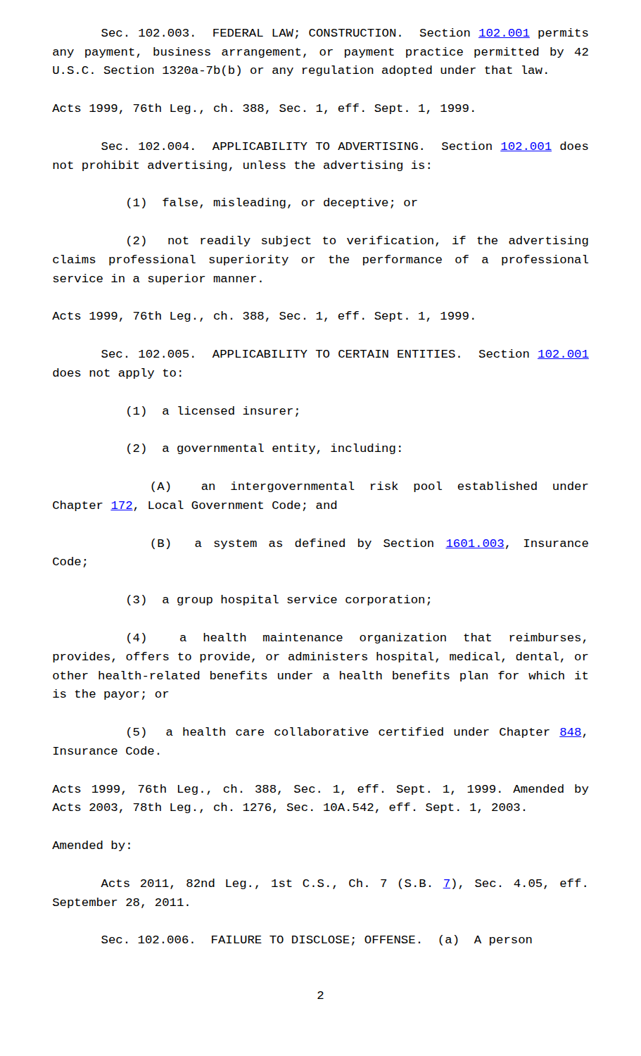Sec. 102.003. FEDERAL LAW; CONSTRUCTION. Section 102.001 permits any payment, business arrangement, or payment practice permitted by 42 U.S.C. Section 1320a-7b(b) or any regulation adopted under that law.
Acts 1999, 76th Leg., ch. 388, Sec. 1, eff. Sept. 1, 1999.
Sec. 102.004. APPLICABILITY TO ADVERTISING. Section 102.001 does not prohibit advertising, unless the advertising is:
(1) false, misleading, or deceptive; or
(2) not readily subject to verification, if the advertising claims professional superiority or the performance of a professional service in a superior manner.
Acts 1999, 76th Leg., ch. 388, Sec. 1, eff. Sept. 1, 1999.
Sec. 102.005. APPLICABILITY TO CERTAIN ENTITIES. Section 102.001 does not apply to:
(1) a licensed insurer;
(2) a governmental entity, including:
(A) an intergovernmental risk pool established under Chapter 172, Local Government Code; and
(B) a system as defined by Section 1601.003, Insurance Code;
(3) a group hospital service corporation;
(4) a health maintenance organization that reimburses, provides, offers to provide, or administers hospital, medical, dental, or other health-related benefits under a health benefits plan for which it is the payor; or
(5) a health care collaborative certified under Chapter 848, Insurance Code.
Acts 1999, 76th Leg., ch. 388, Sec. 1, eff. Sept. 1, 1999. Amended by Acts 2003, 78th Leg., ch. 1276, Sec. 10A.542, eff. Sept. 1, 2003.
Amended by:
Acts 2011, 82nd Leg., 1st C.S., Ch. 7 (S.B. 7), Sec. 4.05, eff. September 28, 2011.
Sec. 102.006. FAILURE TO DISCLOSE; OFFENSE. (a) A person
2